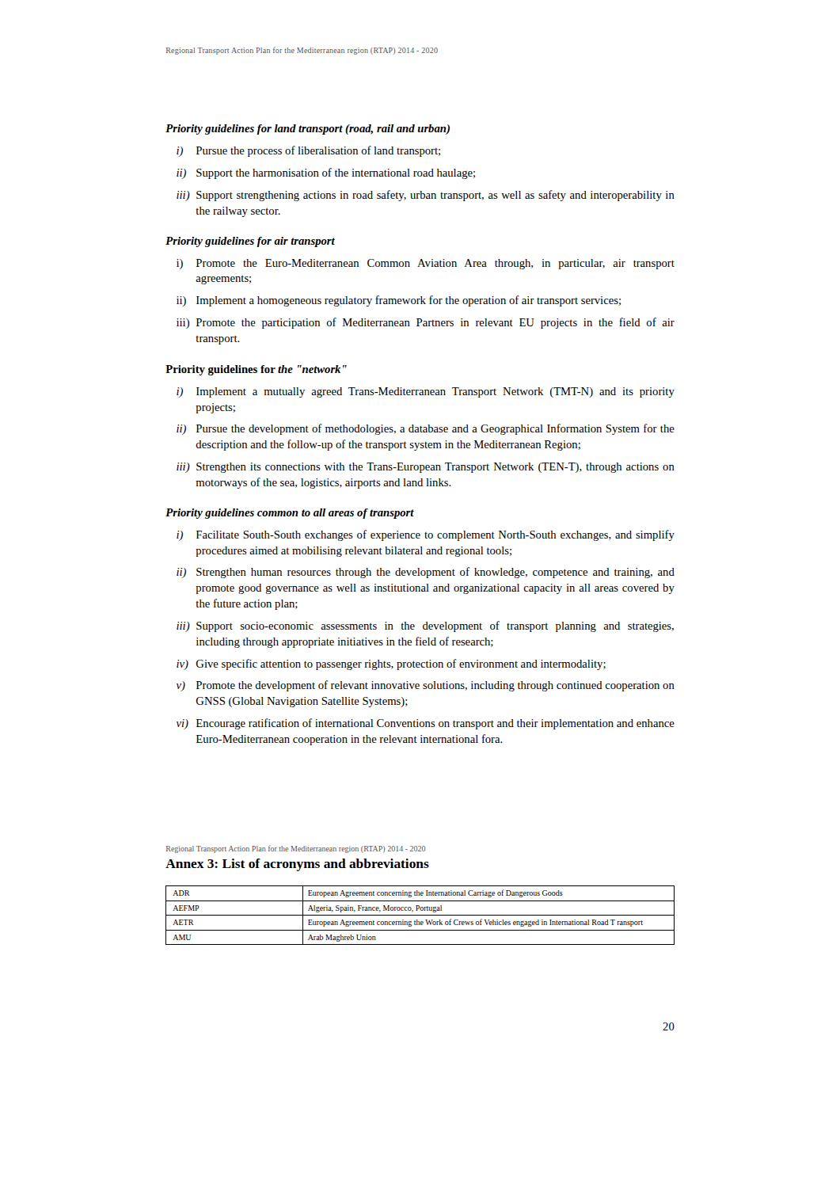Regional Transport Action Plan for the Mediterranean region (RTAP) 2014 - 2020
Priority guidelines for land transport (road, rail and urban)
i) Pursue the process of liberalisation of land transport;
ii) Support the harmonisation of the international road haulage;
iii) Support strengthening actions in road safety, urban transport, as well as safety and interoperability in the railway sector.
Priority guidelines for air transport
i) Promote the Euro-Mediterranean Common Aviation Area through, in particular, air transport agreements;
ii) Implement a homogeneous regulatory framework for the operation of air transport services;
iii) Promote the participation of Mediterranean Partners in relevant EU projects in the field of air transport.
Priority guidelines for the "network"
i) Implement a mutually agreed Trans-Mediterranean Transport Network (TMT-N) and its priority projects;
ii) Pursue the development of methodologies, a database and a Geographical Information System for the description and the follow-up of the transport system in the Mediterranean Region;
iii) Strengthen its connections with the Trans-European Transport Network (TEN-T), through actions on motorways of the sea, logistics, airports and land links.
Priority guidelines common to all areas of transport
i) Facilitate South-South exchanges of experience to complement North-South exchanges, and simplify procedures aimed at mobilising relevant bilateral and regional tools;
ii) Strengthen human resources through the development of knowledge, competence and training, and promote good governance as well as institutional and organizational capacity in all areas covered by the future action plan;
iii) Support socio-economic assessments in the development of transport planning and strategies, including through appropriate initiatives in the field of research;
iv) Give specific attention to passenger rights, protection of environment and intermodality;
v) Promote the development of relevant innovative solutions, including through continued cooperation on GNSS (Global Navigation Satellite Systems);
vi) Encourage ratification of international Conventions on transport and their implementation and enhance Euro-Mediterranean cooperation in the relevant international fora.
Regional Transport Action Plan for the Mediterranean region (RTAP) 2014 - 2020
Annex 3: List of acronyms and abbreviations
| ADR | European Agreement concerning the International Carriage of Dangerous Goods |
| AEFMP | Algeria, Spain, France, Morocco, Portugal |
| AETR | European Agreement concerning the Work of Crews of Vehicles engaged in International Road T ransport |
| AMU | Arab Maghreb Union |
20